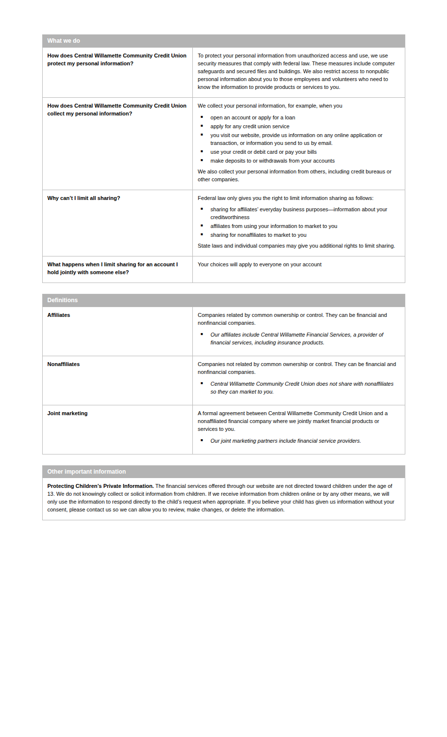What we do
| How does Central Willamette Community Credit Union protect my personal information? | To protect your personal information from unauthorized access and use, we use security measures that comply with federal law. These measures include computer safeguards and secured files and buildings. We also restrict access to nonpublic personal information about you to those employees and volunteers who need to know the information to provide products or services to you. |
| How does Central Willamette Community Credit Union collect my personal information? | We collect your personal information, for example, when you open an account or apply for a loan apply for any credit union service you visit our website, provide us information on any online application or transaction, or information you send to us by email. use your credit or debit card or pay your bills make deposits to or withdrawals from your accounts We also collect your personal information from others, including credit bureaus or other companies. |
| Why can’t I limit all sharing? | Federal law only gives you the right to limit information sharing as follows: sharing for affiliates’ everyday business purposes—information about your creditworthiness affiliates from using your information to market to you sharing for nonaffiliates to market to you State laws and individual companies may give you additional rights to limit sharing. |
| What happens when I limit sharing for an account I hold jointly with someone else? | Your choices will apply to everyone on your account |
Definitions
| Affiliates | Companies related by common ownership or control. They can be financial and nonfinancial companies. Our affiliates include Central Willamette Financial Services, a provider of financial services, including insurance products. |
| Nonaffiliates | Companies not related by common ownership or control. They can be financial and nonfinancial companies. Central Willamette Community Credit Union does not share with nonaffiliates so they can market to you. |
| Joint marketing | A formal agreement between Central Willamette Community Credit Union and a nonaffiliated financial company where we jointly market financial products or services to you. Our joint marketing partners include financial service providers. |
Other important information
Protecting Children’s Private Information. The financial services offered through our website are not directed toward children under the age of 13. We do not knowingly collect or solicit information from children. If we receive information from children online or by any other means, we will only use the information to respond directly to the child’s request when appropriate. If you believe your child has given us information without your consent, please contact us so we can allow you to review, make changes, or delete the information.